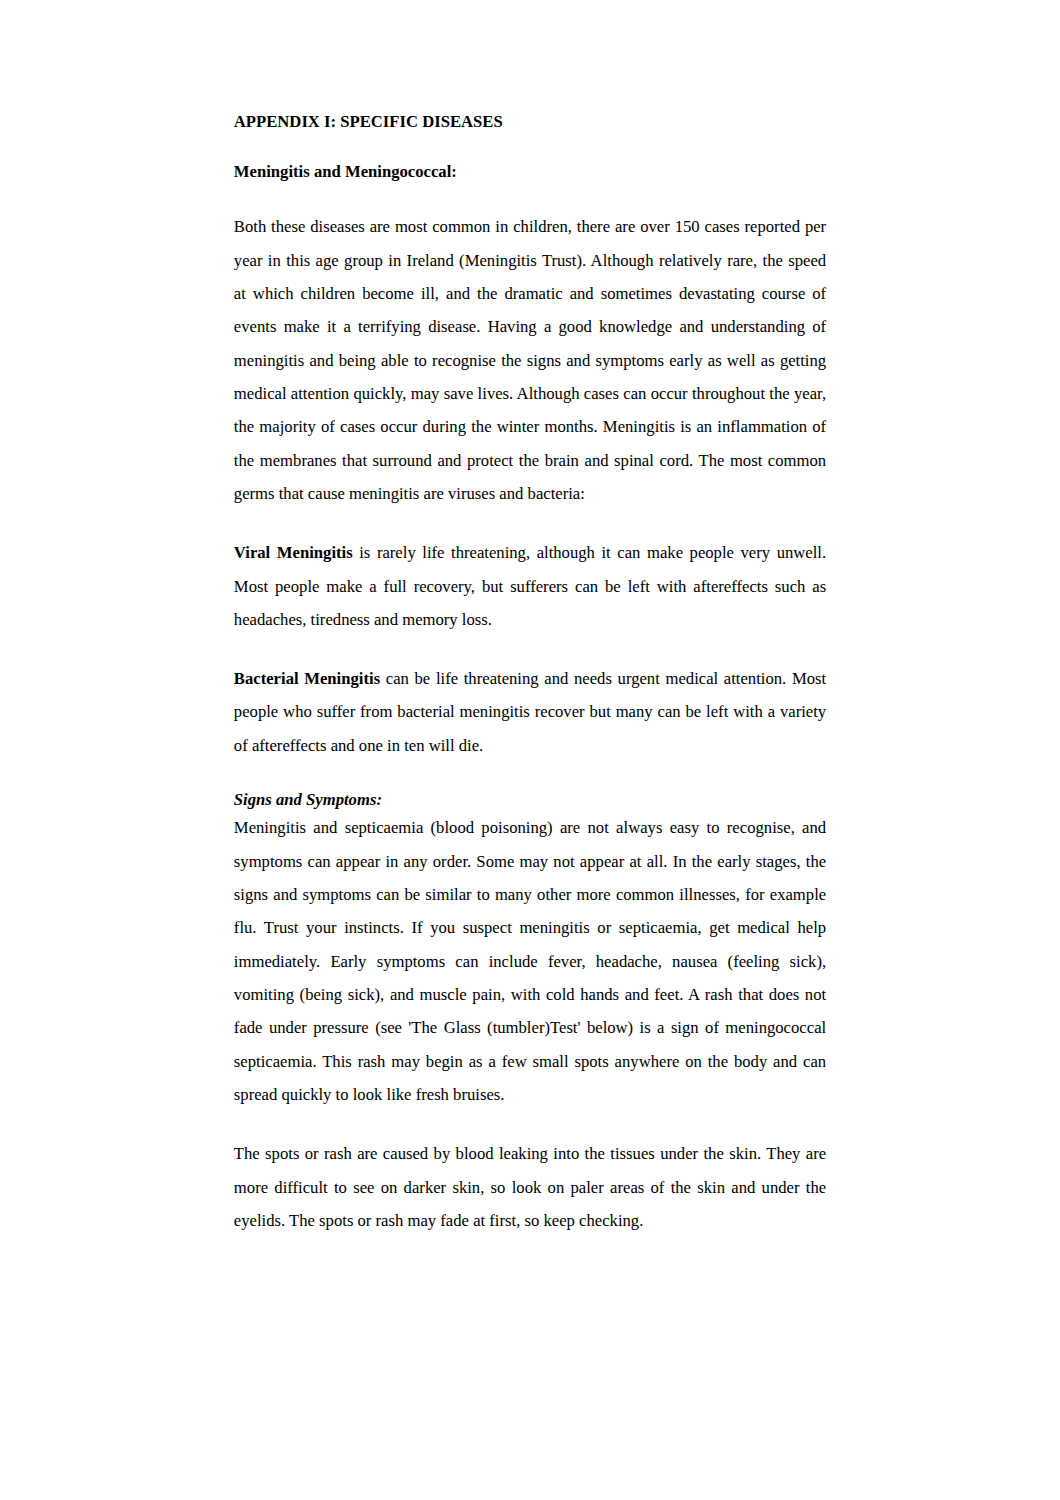APPENDIX I: SPECIFIC DISEASES
Meningitis and Meningococcal:
Both these diseases are most common in children, there are over 150 cases reported per year in this age group in Ireland (Meningitis Trust). Although relatively rare, the speed at which children become ill, and the dramatic and sometimes devastating course of events make it a terrifying disease. Having a good knowledge and understanding of meningitis and being able to recognise the signs and symptoms early as well as getting medical attention quickly, may save lives. Although cases can occur throughout the year, the majority of cases occur during the winter months. Meningitis is an inflammation of the membranes that surround and protect the brain and spinal cord. The most common germs that cause meningitis are viruses and bacteria:
Viral Meningitis is rarely life threatening, although it can make people very unwell. Most people make a full recovery, but sufferers can be left with aftereffects such as headaches, tiredness and memory loss.
Bacterial Meningitis can be life threatening and needs urgent medical attention. Most people who suffer from bacterial meningitis recover but many can be left with a variety of aftereffects and one in ten will die.
Signs and Symptoms:
Meningitis and septicaemia (blood poisoning) are not always easy to recognise, and symptoms can appear in any order. Some may not appear at all. In the early stages, the signs and symptoms can be similar to many other more common illnesses, for example flu. Trust your instincts. If you suspect meningitis or septicaemia, get medical help immediately. Early symptoms can include fever, headache, nausea (feeling sick), vomiting (being sick), and muscle pain, with cold hands and feet. A rash that does not fade under pressure (see 'The Glass (tumbler)Test' below) is a sign of meningococcal septicaemia. This rash may begin as a few small spots anywhere on the body and can spread quickly to look like fresh bruises.
The spots or rash are caused by blood leaking into the tissues under the skin. They are more difficult to see on darker skin, so look on paler areas of the skin and under the eyelids. The spots or rash may fade at first, so keep checking.